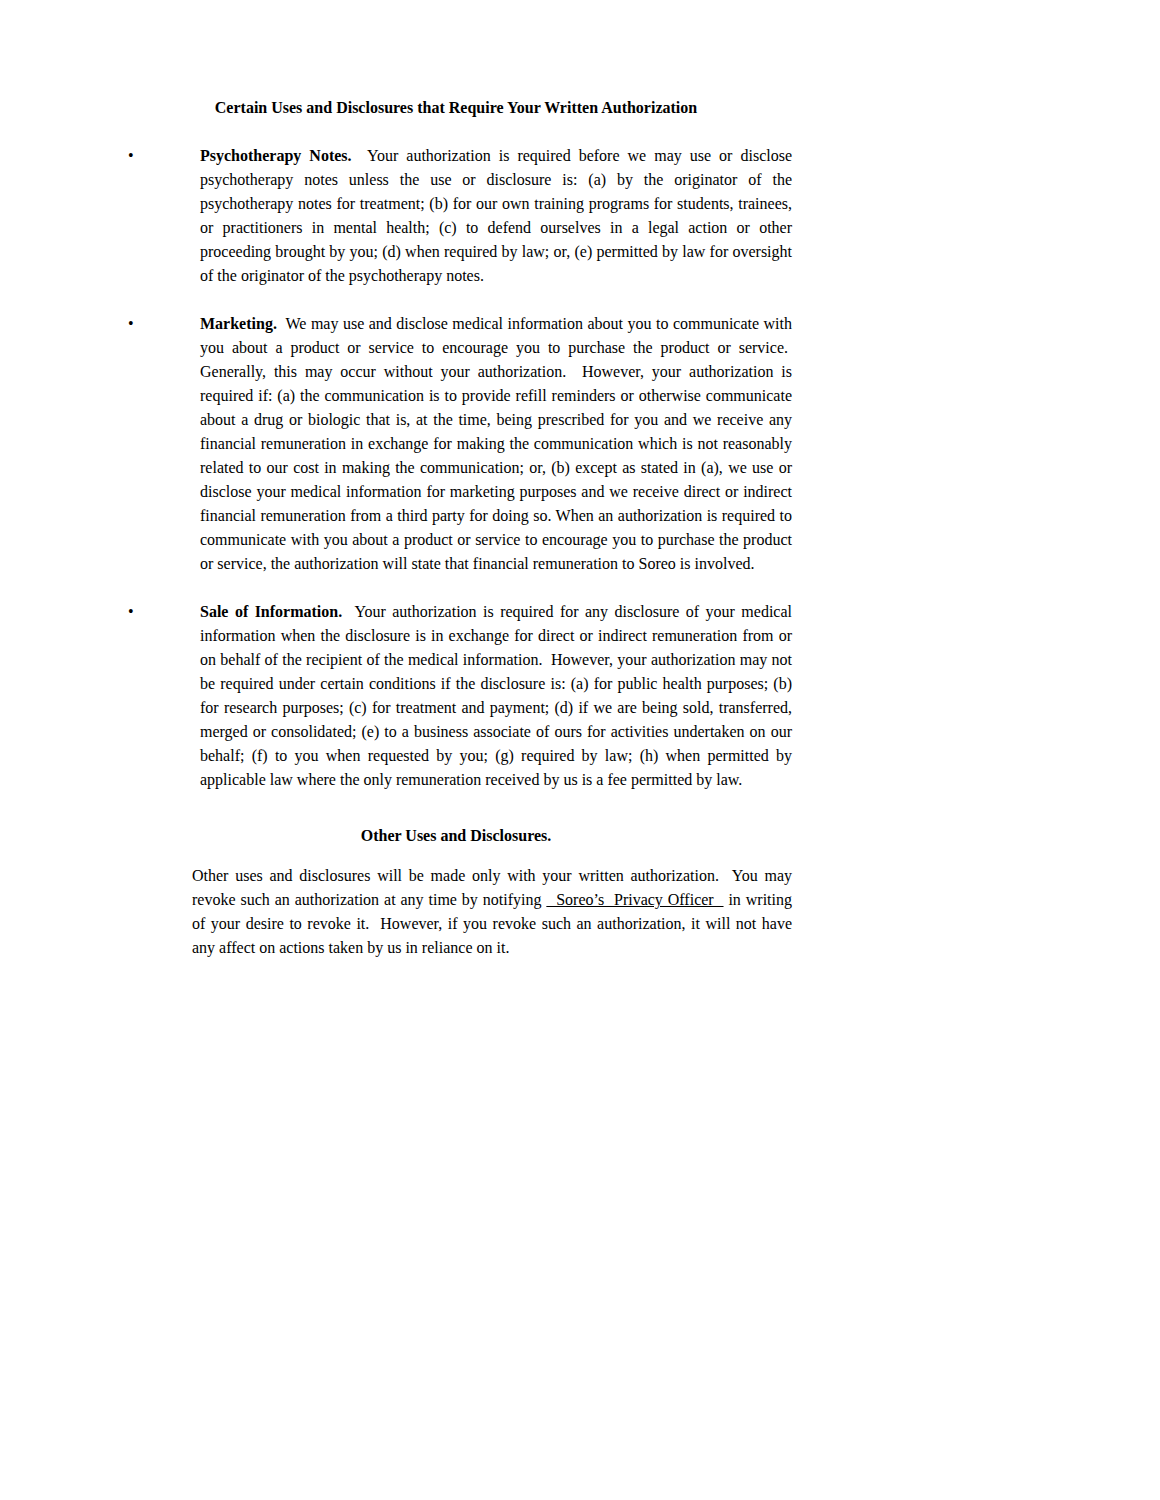Certain Uses and Disclosures that Require Your Written Authorization
•
Psychotherapy Notes. Your authorization is required before we may use or disclose psychotherapy notes unless the use or disclosure is: (a) by the originator of the psychotherapy notes for treatment; (b) for our own training programs for students, trainees, or practitioners in mental health; (c) to defend ourselves in a legal action or other proceeding brought by you; (d) when required by law; or, (e) permitted by law for oversight of the originator of the psychotherapy notes.
•
Marketing. We may use and disclose medical information about you to communicate with you about a product or service to encourage you to purchase the product or service. Generally, this may occur without your authorization. However, your authorization is required if: (a) the communication is to provide refill reminders or otherwise communicate about a drug or biologic that is, at the time, being prescribed for you and we receive any financial remuneration in exchange for making the communication which is not reasonably related to our cost in making the communication; or, (b) except as stated in (a), we use or disclose your medical information for marketing purposes and we receive direct or indirect financial remuneration from a third party for doing so. When an authorization is required to communicate with you about a product or service to encourage you to purchase the product or service, the authorization will state that financial remuneration to Soreo is involved.
•
Sale of Information. Your authorization is required for any disclosure of your medical information when the disclosure is in exchange for direct or indirect remuneration from or on behalf of the recipient of the medical information. However, your authorization may not be required under certain conditions if the disclosure is: (a) for public health purposes; (b) for research purposes; (c) for treatment and payment; (d) if we are being sold, transferred, merged or consolidated; (e) to a business associate of ours for activities undertaken on our behalf; (f) to you when requested by you; (g) required by law; (h) when permitted by applicable law where the only remuneration received by us is a fee permitted by law.
Other Uses and Disclosures.
Other uses and disclosures will be made only with your written authorization. You may revoke such an authorization at any time by notifying Soreo’s Privacy Officer in writing of your desire to revoke it. However, if you revoke such an authorization, it will not have any affect on actions taken by us in reliance on it.